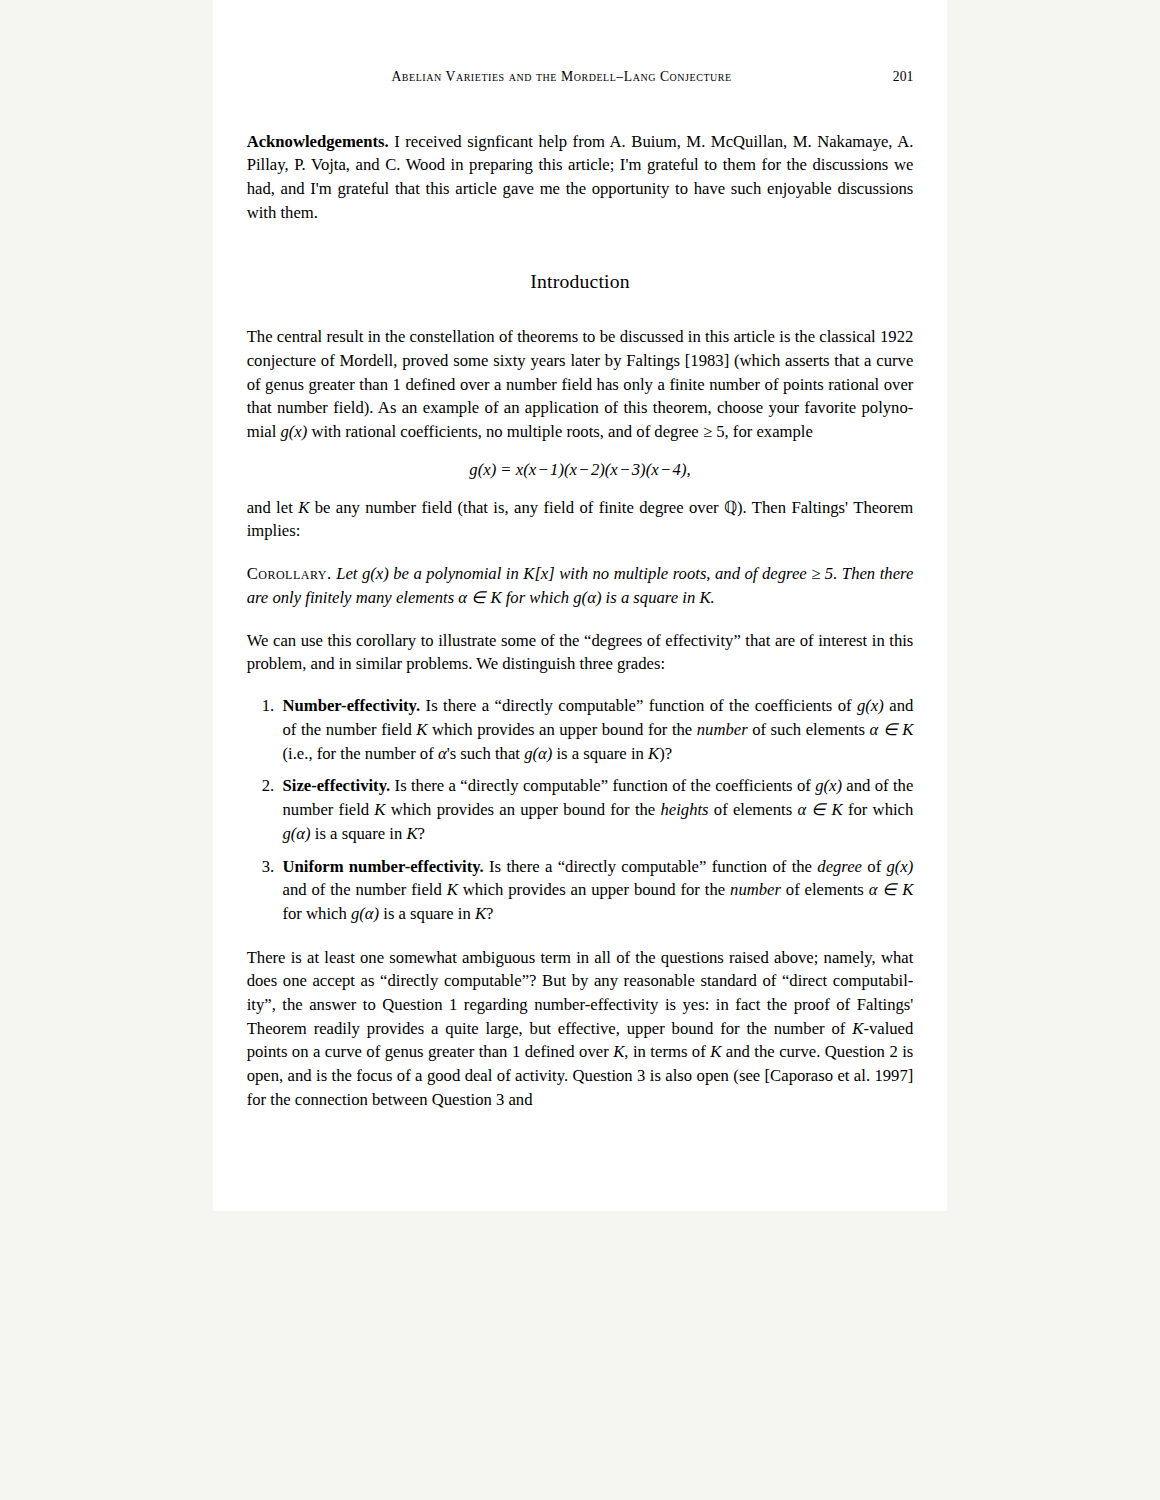Abelian Varieties and the Mordell–Lang Conjecture 201
Acknowledgements. I received signficant help from A. Buium, M. McQuillan, M. Nakamaye, A. Pillay, P. Vojta, and C. Wood in preparing this article; I'm grateful to them for the discussions we had, and I'm grateful that this article gave me the opportunity to have such enjoyable discussions with them.
Introduction
The central result in the constellation of theorems to be discussed in this article is the classical 1922 conjecture of Mordell, proved some sixty years later by Faltings [1983] (which asserts that a curve of genus greater than 1 defined over a number field has only a finite number of points rational over that number field). As an example of an application of this theorem, choose your favorite polynomial g(x) with rational coefficients, no multiple roots, and of degree ≥ 5, for example
g(x) = x(x − 1)(x − 2)(x − 3)(x − 4),
and let K be any number field (that is, any field of finite degree over ℚ). Then Faltings' Theorem implies:
Corollary. Let g(x) be a polynomial in K[x] with no multiple roots, and of degree ≥ 5. Then there are only finitely many elements α ∈ K for which g(α) is a square in K.
We can use this corollary to illustrate some of the “degrees of effectivity” that are of interest in this problem, and in similar problems. We distinguish three grades:
Number-effectivity. Is there a “directly computable” function of the coefficients of g(x) and of the number field K which provides an upper bound for the number of such elements α ∈ K (i.e., for the number of α's such that g(α) is a square in K)?
Size-effectivity. Is there a “directly computable” function of the coefficients of g(x) and of the number field K which provides an upper bound for the heights of elements α ∈ K for which g(α) is a square in K?
Uniform number-effectivity. Is there a “directly computable” function of the degree of g(x) and of the number field K which provides an upper bound for the number of elements α ∈ K for which g(α) is a square in K?
There is at least one somewhat ambiguous term in all of the questions raised above; namely, what does one accept as “directly computable”? But by any reasonable standard of “direct computability”, the answer to Question 1 regarding number-effectivity is yes: in fact the proof of Faltings' Theorem readily provides a quite large, but effective, upper bound for the number of K-valued points on a curve of genus greater than 1 defined over K, in terms of K and the curve. Question 2 is open, and is the focus of a good deal of activity. Question 3 is also open (see [Caporaso et al. 1997] for the connection between Question 3 and